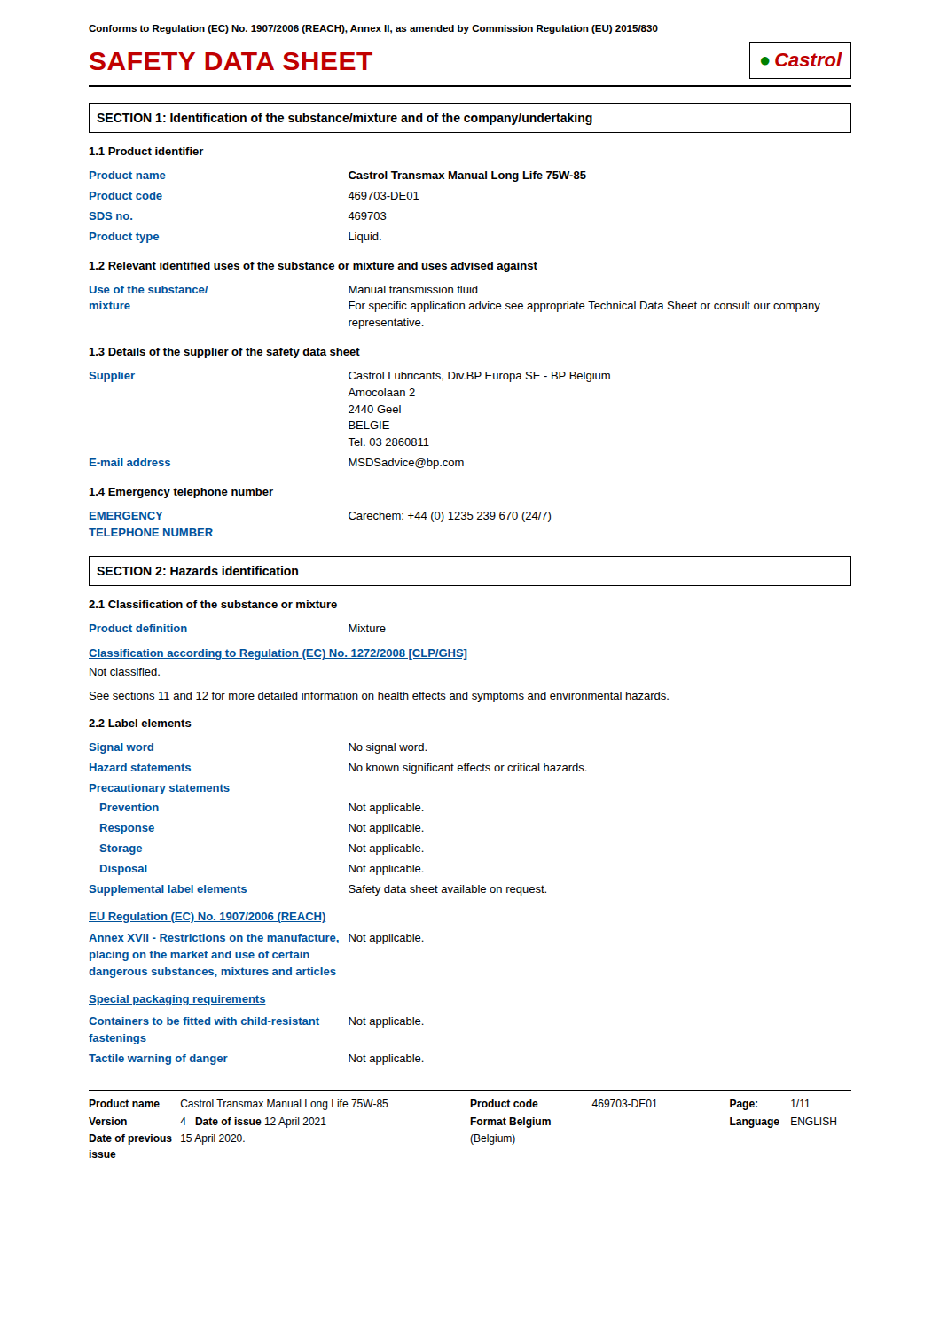Conforms to Regulation (EC) No. 1907/2006 (REACH), Annex II, as amended by Commission Regulation (EU) 2015/830
SAFETY DATA SHEET
●Castrol
SECTION 1: Identification of the substance/mixture and of the company/undertaking
1.1 Product identifier
| Product name | Castrol Transmax Manual Long Life 75W-85 |
| Product code | 469703-DE01 |
| SDS no. | 469703 |
| Product type | Liquid. |
1.2 Relevant identified uses of the substance or mixture and uses advised against
| Use of the substance/ mixture | Manual transmission fluid For specific application advice see appropriate Technical Data Sheet or consult our company representative. |
1.3 Details of the supplier of the safety data sheet
| Supplier | Castrol Lubricants, Div.BP Europa SE - BP Belgium Amocolaan 2 2440 Geel BELGIE Tel. 03 2860811 |
| E-mail address | MSDSadvice@bp.com |
1.4 Emergency telephone number
| EMERGENCY TELEPHONE NUMBER | Carechem: +44 (0) 1235 239 670 (24/7) |
SECTION 2: Hazards identification
2.1 Classification of the substance or mixture
| Product definition | Mixture |
Classification according to Regulation (EC) No. 1272/2008 [CLP/GHS]
Not classified.
See sections 11 and 12 for more detailed information on health effects and symptoms and environmental hazards.
2.2 Label elements
| Signal word | No signal word. |
| Hazard statements | No known significant effects or critical hazards. |
| Precautionary statements | |
| Prevention | Not applicable. |
| Response | Not applicable. |
| Storage | Not applicable. |
| Disposal | Not applicable. |
| Supplemental label elements | Safety data sheet available on request. |
EU Regulation (EC) No. 1907/2006 (REACH)
| Annex XVII - Restrictions on the manufacture, placing on the market and use of certain dangerous substances, mixtures and articles | Not applicable. |
Special packaging requirements
| Containers to be fitted with child-resistant fastenings | Not applicable. |
| Tactile warning of danger | Not applicable. |
| Product name | Castrol Transmax Manual Long Life 75W-85 | Product code | 469703-DE01 | Page: | 1/11 |
| Version | 4 Date of issue 12 April 2021 | Format Belgium | | Language | ENGLISH |
| Date of previous issue | 15 April 2020. | (Belgium) | | | |